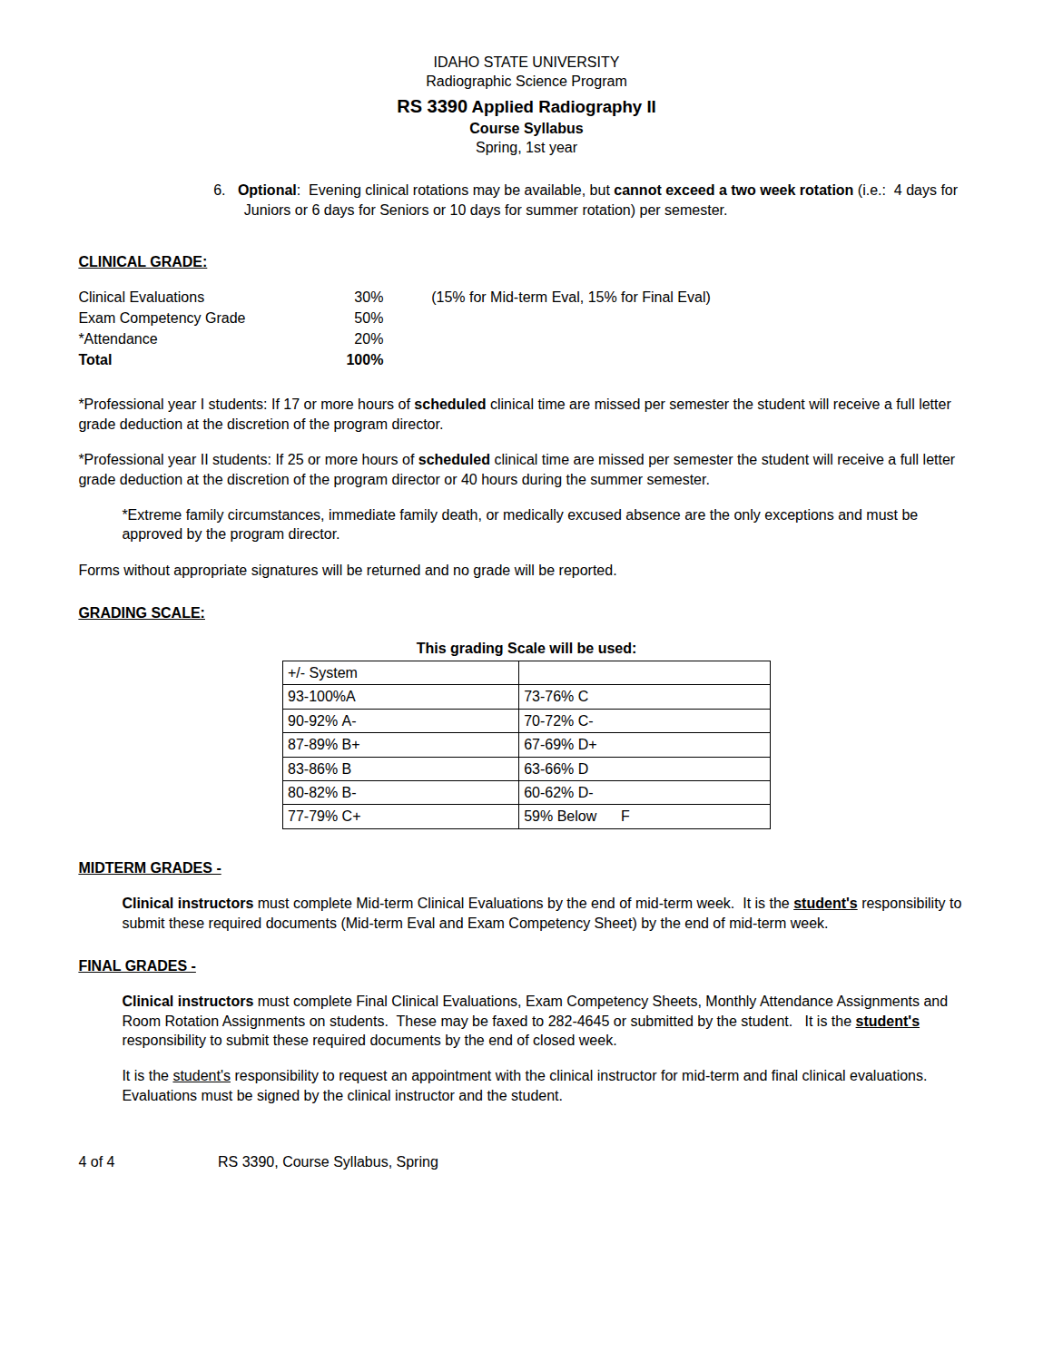IDAHO STATE UNIVERSITY
Radiographic Science Program
RS 3390 Applied Radiography II
Course Syllabus
Spring, 1st year
6. Optional: Evening clinical rotations may be available, but cannot exceed a two week rotation (i.e.: 4 days for Juniors or 6 days for Seniors or 10 days for summer rotation) per semester.
CLINICAL GRADE:
| Clinical Evaluations | 30% | (15% for Mid-term Eval, 15% for Final Eval) |
| Exam Competency Grade | 50% | |
| *Attendance | 20% | |
| Total | 100% | |
*Professional year I students: If 17 or more hours of scheduled clinical time are missed per semester the student will receive a full letter grade deduction at the discretion of the program director.
*Professional year II students: If 25 or more hours of scheduled clinical time are missed per semester the student will receive a full letter grade deduction at the discretion of the program director or 40 hours during the summer semester.
*Extreme family circumstances, immediate family death, or medically excused absence are the only exceptions and must be approved by the program director.
Forms without appropriate signatures will be returned and no grade will be reported.
GRADING SCALE:
This grading Scale will be used:
| +/- System | |
| 93-100%A | 73-76% C |
| 90-92% A- | 70-72% C- |
| 87-89% B+ | 67-69% D+ |
| 83-86% B | 63-66% D |
| 80-82% B- | 60-62% D- |
| 77-79% C+ | 59% Below F |
MIDTERM GRADES -
Clinical instructors must complete Mid-term Clinical Evaluations by the end of mid-term week. It is the student's responsibility to submit these required documents (Mid-term Eval and Exam Competency Sheet) by the end of mid-term week.
FINAL GRADES -
Clinical instructors must complete Final Clinical Evaluations, Exam Competency Sheets, Monthly Attendance Assignments and Room Rotation Assignments on students. These may be faxed to 282-4645 or submitted by the student. It is the student's responsibility to submit these required documents by the end of closed week.
It is the student's responsibility to request an appointment with the clinical instructor for mid-term and final clinical evaluations. Evaluations must be signed by the clinical instructor and the student.
4 of 4 RS 3390, Course Syllabus, Spring